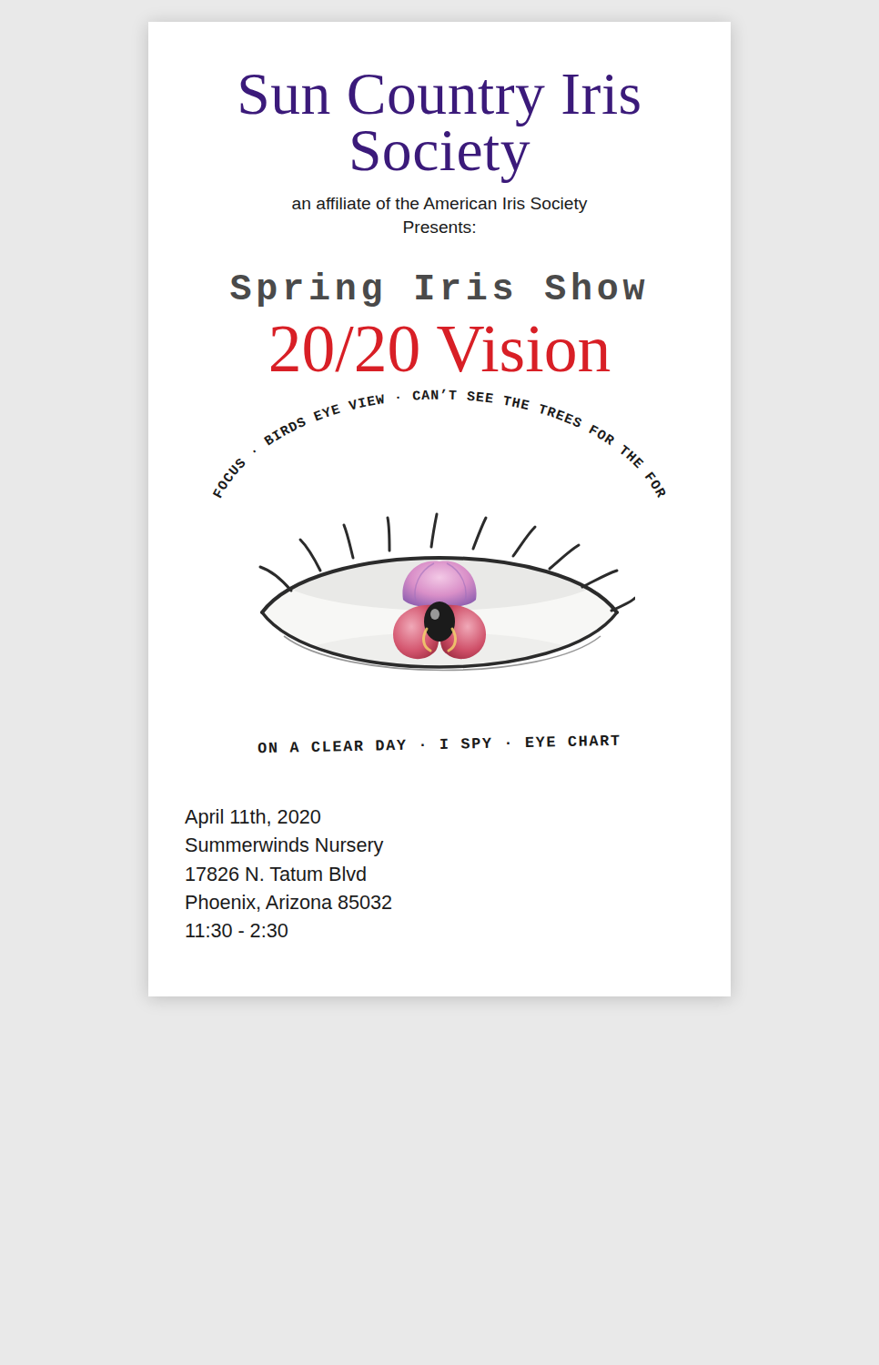Sun Country Iris Society
an affiliate of the American Iris Society Presents:
Spring Iris Show 20/20 Vision
IN FOCUS · BIRDS EYE VIEW · CAN’T SEE THE TREES FOR THE FOREST
ON A CLEAR DAY · I SPY · EYE CHART
April 11th, 2020 Summerwinds Nursery 17826 N. Tatum Blvd Phoenix, Arizona 85032 11:30 - 2:30